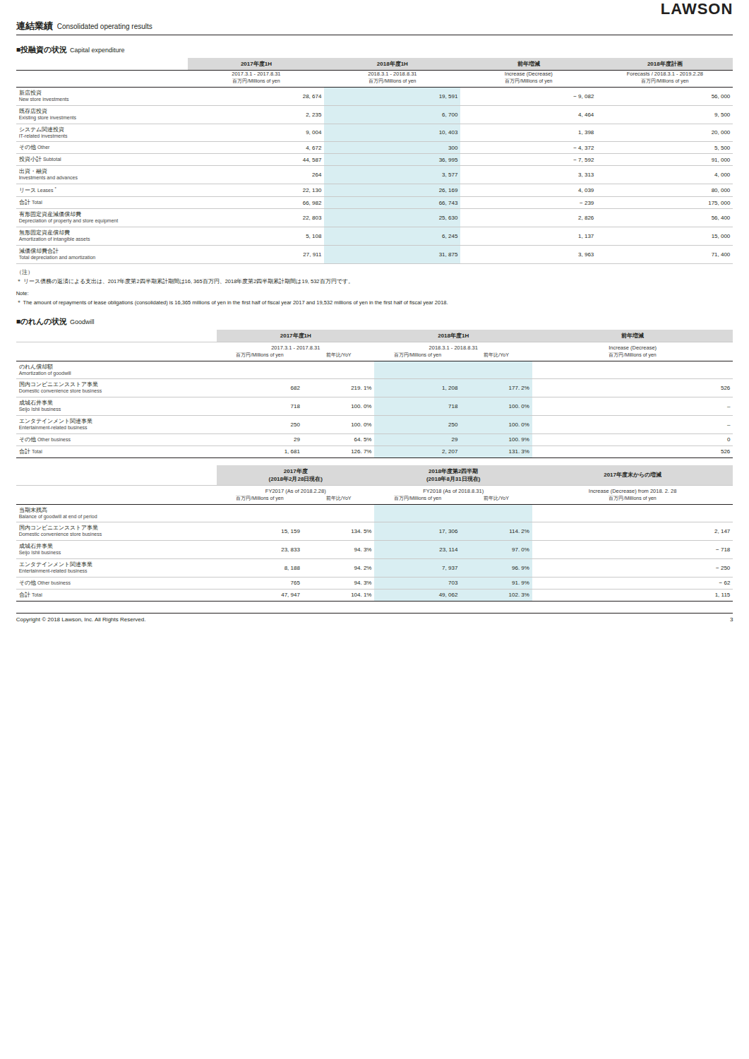LAWSON
連結業績Consolidated operating results
■投融資の状況Capital expenditure
| | 2017年度1H | 2018年度1H | 前年増減 | 2018年度計画 |
| --- | --- | --- | --- | --- |
| | 2017.3.1 - 2017.8.31 | 2018.3.1 - 2018.8.31 | Increase (Decrease) | Forecasts / 2018.3.1 - 2019.2.28 |
| | 百万円/Millions of yen | 百万円/Millions of yen | 百万円/Millions of yen | 百万円/Millions of yen |
| 新店投資 New store investments | 28, 674 | 19, 591 | − 9, 082 | 56, 000 |
| 既存店投資 Existing store investments | 2, 235 | 6, 700 | 4, 464 | 9, 500 |
| システム関連投資 IT-related investments | 9, 004 | 10, 403 | 1, 398 | 20, 000 |
| その他 Other | 4, 672 | 300 | − 4, 372 | 5, 500 |
| 投資小計 Subtotal | 44, 587 | 36, 995 | − 7, 592 | 91, 000 |
| 出資・融資 Investments and advances | 264 | 3, 577 | 3, 313 | 4, 000 |
| リース Leases * | 22, 130 | 26, 169 | 4, 039 | 80, 000 |
| 合計 Total | 66, 982 | 66, 743 | − 239 | 175, 000 |
| 有形固定資産減価償却費 Depreciation of property and store equipment | 22, 803 | 25, 630 | 2, 826 | 56, 400 |
| 無形固定資産償却費 Amortization of intangible assets | 5, 108 | 6, 245 | 1, 137 | 15, 000 |
| 減価償却費合計 Total depreciation and amortization | 27, 911 | 31, 875 | 3, 963 | 71, 400 |
（注）
＊ リース債務の返済による支出は、2017年度第2四半期累計期間は16, 365百万円、2018年度第2四半期累計期間は19, 532百万円です。
Note:
＊ The amount of repayments of lease obligations (consolidated) is 16,365 millions of yen in the first half of fiscal year 2017 and 19,532 millions of yen in the first half of fiscal year 2018.
■のれんの状況Goodwill
| | 2017年度1H | 2018年度1H | 前年増減 |
| --- | --- | --- | --- |
| | 2017.3.1 - 2017.8.31 | 2018.3.1 - 2018.8.31 | Increase (Decrease) |
| | 百万円/Millions of yen | 前年比/YoY | 百万円/Millions of yen | 前年比/YoY | 百万円/Millions of yen |
| のれん償却額 Amortization of goodwill | | | | | |
| 国内コンビニエンスストア事業 Domestic convenience store business | 682 | 219. 1% | 1, 208 | 177. 2% | 526 |
| 成城石井事業 Seijo Ishii business | 718 | 100. 0% | 718 | 100. 0% | – |
| エンタテインメント関連事業 Entertainment-related business | 250 | 100. 0% | 250 | 100. 0% | – |
| その他 Other business | 29 | 64. 5% | 29 | 100. 9% | 0 |
| 合計 Total | 1, 681 | 126. 7% | 2, 207 | 131. 3% | 526 |
| | 2017年度 (2018年2月28日現在) | 2018年度第2四半期 (2018年8月31日現在) | 2017年度末からの増減 |
| --- | --- | --- | --- |
| | FY2017 (As of 2018.2.28) | FY2018 (As of 2018.8.31) | Increase (Decrease) from 2018. 2. 28 |
| | 百万円/Millions of yen | 前年比/YoY | 百万円/Millions of yen | 前年比/YoY | 百万円/Millions of yen |
| 当期末残高 Balance of goodwill at end of period | | | | | |
| 国内コンビニエンスストア事業 Domestic convenience store business | 15, 159 | 134. 5% | 17, 306 | 114. 2% | 2, 147 |
| 成城石井事業 Seijo Ishii business | 23, 833 | 94. 3% | 23, 114 | 97. 0% | − 718 |
| エンタテインメント関連事業 Entertainment-related business | 8, 188 | 94. 2% | 7, 937 | 96. 9% | − 250 |
| その他 Other business | 765 | 94. 3% | 703 | 91. 9% | − 62 |
| 合計 Total | 47, 947 | 104. 1% | 49, 062 | 102. 3% | 1, 115 |
Copyright © 2018 Lawson, Inc. All Rights Reserved.
3